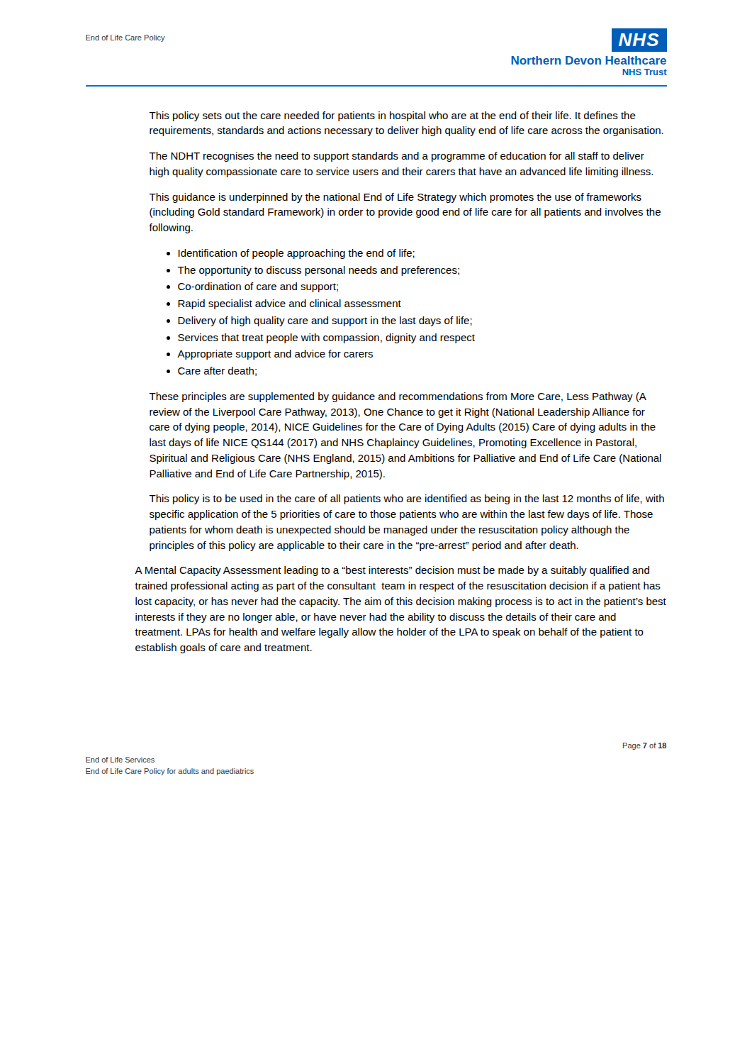End of Life Care Policy
NHS
Northern Devon Healthcare
NHS Trust
This policy sets out the care needed for patients in hospital who are at the end of their life. It defines the requirements, standards and actions necessary to deliver high quality end of life care across the organisation.
The NDHT recognises the need to support standards and a programme of education for all staff to deliver high quality compassionate care to service users and their carers that have an advanced life limiting illness.
This guidance is underpinned by the national End of Life Strategy which promotes the use of frameworks (including Gold standard Framework) in order to provide good end of life care for all patients and involves the following.
Identification of people approaching the end of life;
The opportunity to discuss personal needs and preferences;
Co-ordination of care and support;
Rapid specialist advice and clinical assessment
Delivery of high quality care and support in the last days of life;
Services that treat people with compassion, dignity and respect
Appropriate support and advice for carers
Care after death;
These principles are supplemented by guidance and recommendations from More Care, Less Pathway (A review of the Liverpool Care Pathway, 2013), One Chance to get it Right (National Leadership Alliance for care of dying people, 2014), NICE Guidelines for the Care of Dying Adults (2015) Care of dying adults in the last days of life NICE QS144 (2017) and NHS Chaplaincy Guidelines, Promoting Excellence in Pastoral, Spiritual and Religious Care (NHS England, 2015) and Ambitions for Palliative and End of Life Care (National Palliative and End of Life Care Partnership, 2015).
This policy is to be used in the care of all patients who are identified as being in the last 12 months of life, with specific application of the 5 priorities of care to those patients who are within the last few days of life. Those patients for whom death is unexpected should be managed under the resuscitation policy although the principles of this policy are applicable to their care in the “pre-arrest” period and after death.
A Mental Capacity Assessment leading to a “best interests” decision must be made by a suitably qualified and trained professional acting as part of the consultant team in respect of the resuscitation decision if a patient has lost capacity, or has never had the capacity. The aim of this decision making process is to act in the patient’s best interests if they are no longer able, or have never had the ability to discuss the details of their care and treatment. LPAs for health and welfare legally allow the holder of the LPA to speak on behalf of the patient to establish goals of care and treatment.
Page 7 of 18
End of Life Services
End of Life Care Policy for adults and paediatrics